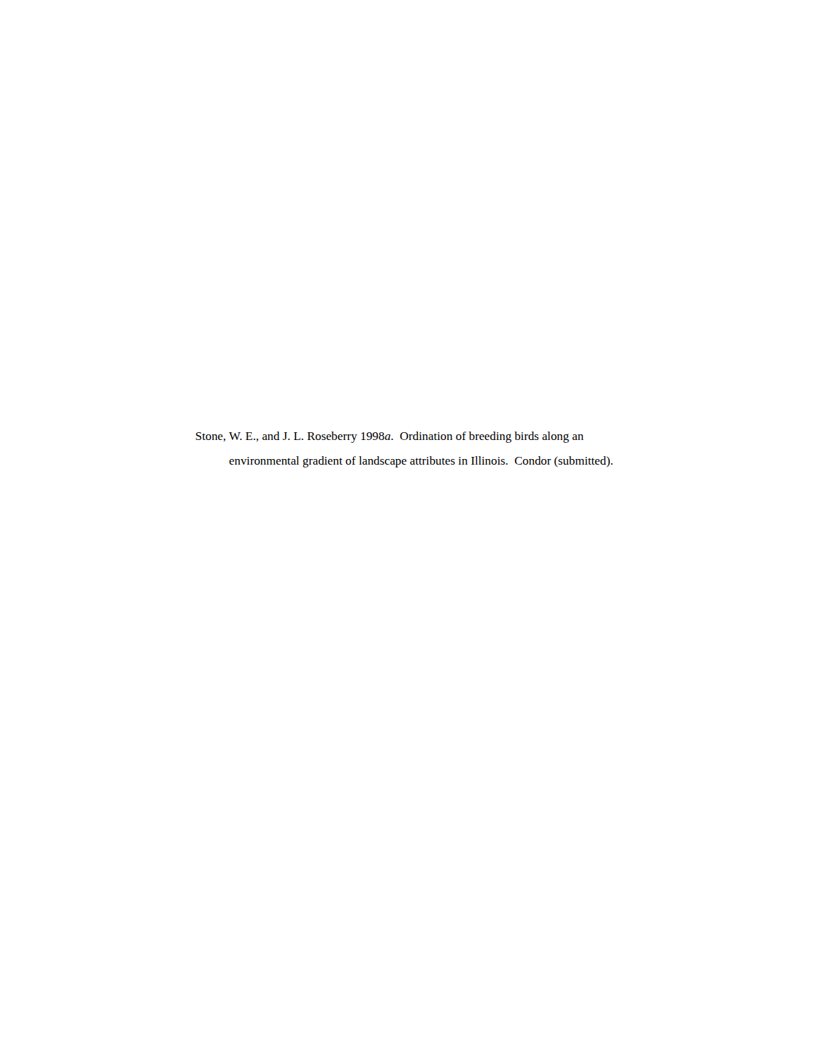Stone, W. E., and J. L. Roseberry 1998a. Ordination of breeding birds along an environmental gradient of landscape attributes in Illinois. Condor (submitted).